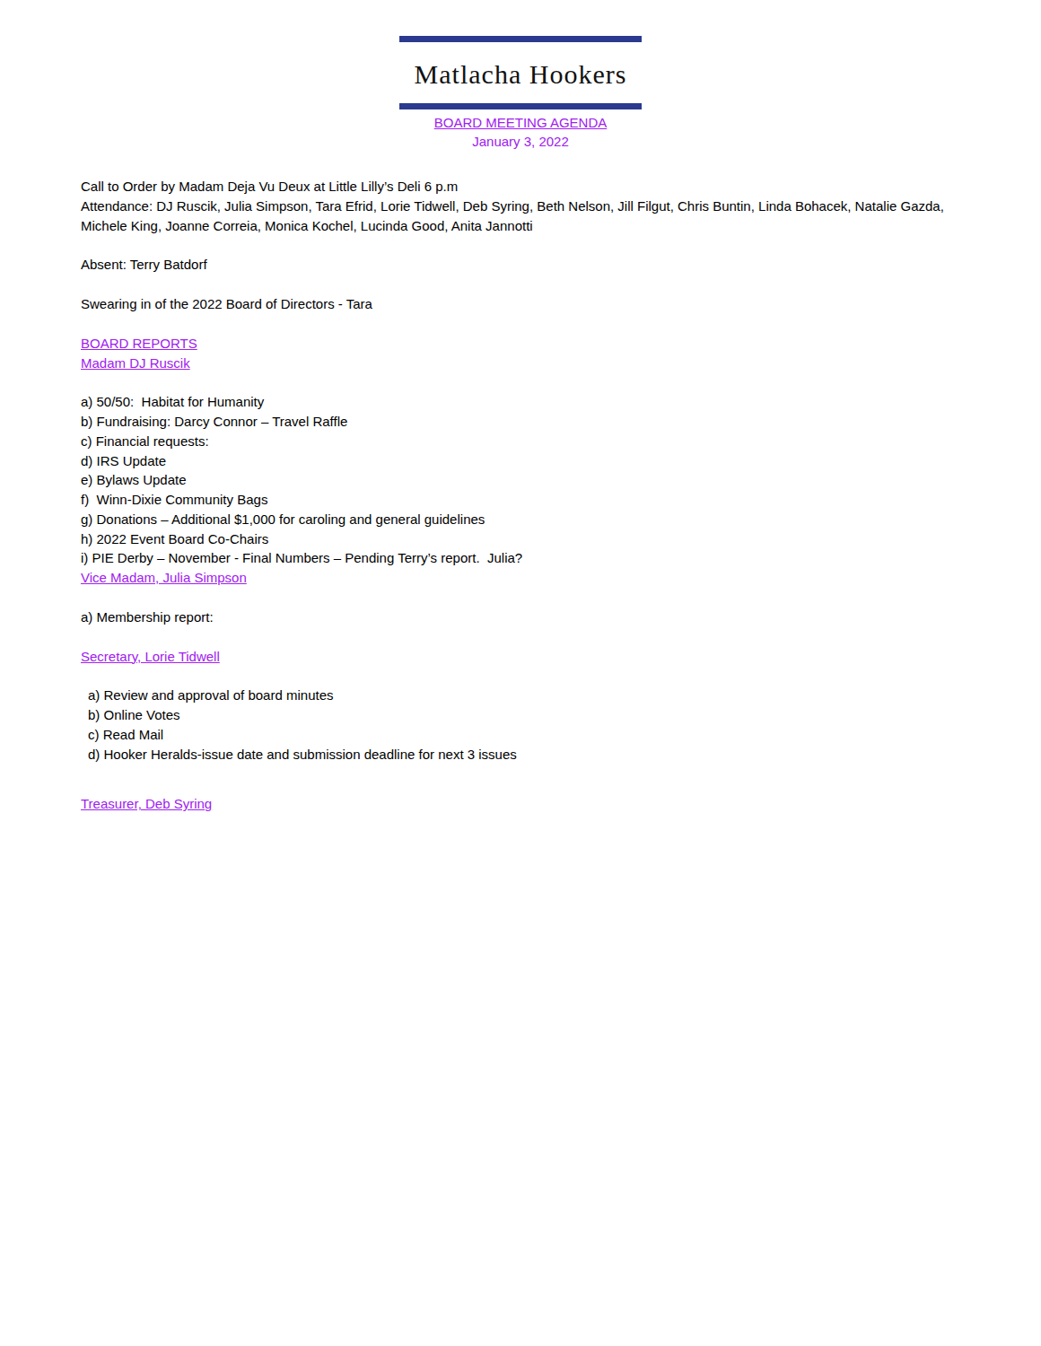Matlacha Hookers
BOARD MEETING AGENDA
January 3, 2022
Call to Order by Madam Deja Vu Deux at Little Lilly’s Deli 6 p.m
Attendance: DJ Ruscik, Julia Simpson, Tara Efrid, Lorie Tidwell, Deb Syring, Beth Nelson, Jill Filgut, Chris Buntin, Linda Bohacek, Natalie Gazda, Michele King, Joanne Correia, Monica Kochel, Lucinda Good, Anita Jannotti
Absent: Terry Batdorf
Swearing in of the 2022 Board of Directors - Tara
BOARD REPORTS
Madam DJ Ruscik
a) 50/50: Habitat for Humanity
b) Fundraising: Darcy Connor – Travel Raffle
c) Financial requests:
d) IRS Update
e) Bylaws Update
f) Winn-Dixie Community Bags
g) Donations – Additional $1,000 for caroling and general guidelines
h) 2022 Event Board Co-Chairs
i) PIE Derby – November - Final Numbers – Pending Terry’s report. Julia?
Vice Madam, Julia Simpson
a) Membership report:
Secretary, Lorie Tidwell
a) Review and approval of board minutes
b) Online Votes
c) Read Mail
d) Hooker Heralds-issue date and submission deadline for next 3 issues
Treasurer, Deb Syring